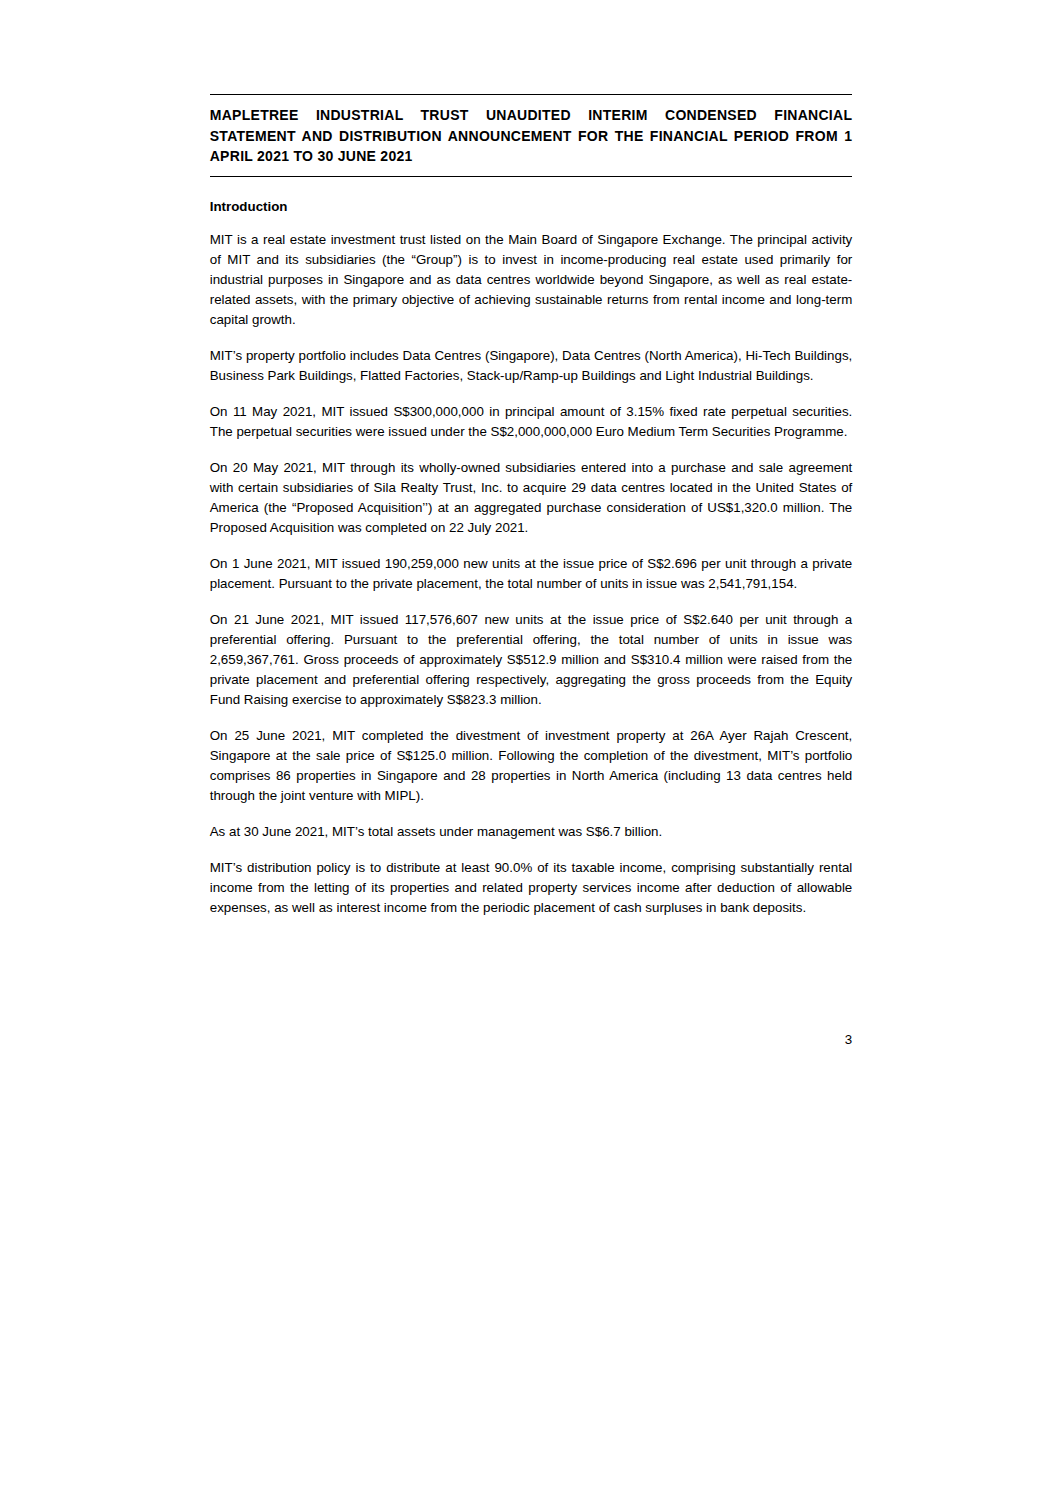MAPLETREE INDUSTRIAL TRUST UNAUDITED INTERIM CONDENSED FINANCIAL STATEMENT AND DISTRIBUTION ANNOUNCEMENT FOR THE FINANCIAL PERIOD FROM 1 APRIL 2021 TO 30 JUNE 2021
Introduction
MIT is a real estate investment trust listed on the Main Board of Singapore Exchange. The principal activity of MIT and its subsidiaries (the “Group”) is to invest in income-producing real estate used primarily for industrial purposes in Singapore and as data centres worldwide beyond Singapore, as well as real estate-related assets, with the primary objective of achieving sustainable returns from rental income and long-term capital growth.
MIT’s property portfolio includes Data Centres (Singapore), Data Centres (North America), Hi-Tech Buildings, Business Park Buildings, Flatted Factories, Stack-up/Ramp-up Buildings and Light Industrial Buildings.
On 11 May 2021, MIT issued S$300,000,000 in principal amount of 3.15% fixed rate perpetual securities. The perpetual securities were issued under the S$2,000,000,000 Euro Medium Term Securities Programme.
On 20 May 2021, MIT through its wholly-owned subsidiaries entered into a purchase and sale agreement with certain subsidiaries of Sila Realty Trust, Inc. to acquire 29 data centres located in the United States of America (the “Proposed Acquisition’’) at an aggregated purchase consideration of US$1,320.0 million. The Proposed Acquisition was completed on 22 July 2021.
On 1 June 2021, MIT issued 190,259,000 new units at the issue price of S$2.696 per unit through a private placement. Pursuant to the private placement, the total number of units in issue was 2,541,791,154.
On 21 June 2021, MIT issued 117,576,607 new units at the issue price of S$2.640 per unit through a preferential offering. Pursuant to the preferential offering, the total number of units in issue was 2,659,367,761. Gross proceeds of approximately S$512.9 million and S$310.4 million were raised from the private placement and preferential offering respectively, aggregating the gross proceeds from the Equity Fund Raising exercise to approximately S$823.3 million.
On 25 June 2021, MIT completed the divestment of investment property at 26A Ayer Rajah Crescent, Singapore at the sale price of S$125.0 million. Following the completion of the divestment, MIT’s portfolio comprises 86 properties in Singapore and 28 properties in North America (including 13 data centres held through the joint venture with MIPL).
As at 30 June 2021, MIT’s total assets under management was S$6.7 billion.
MIT’s distribution policy is to distribute at least 90.0% of its taxable income, comprising substantially rental income from the letting of its properties and related property services income after deduction of allowable expenses, as well as interest income from the periodic placement of cash surpluses in bank deposits.
3